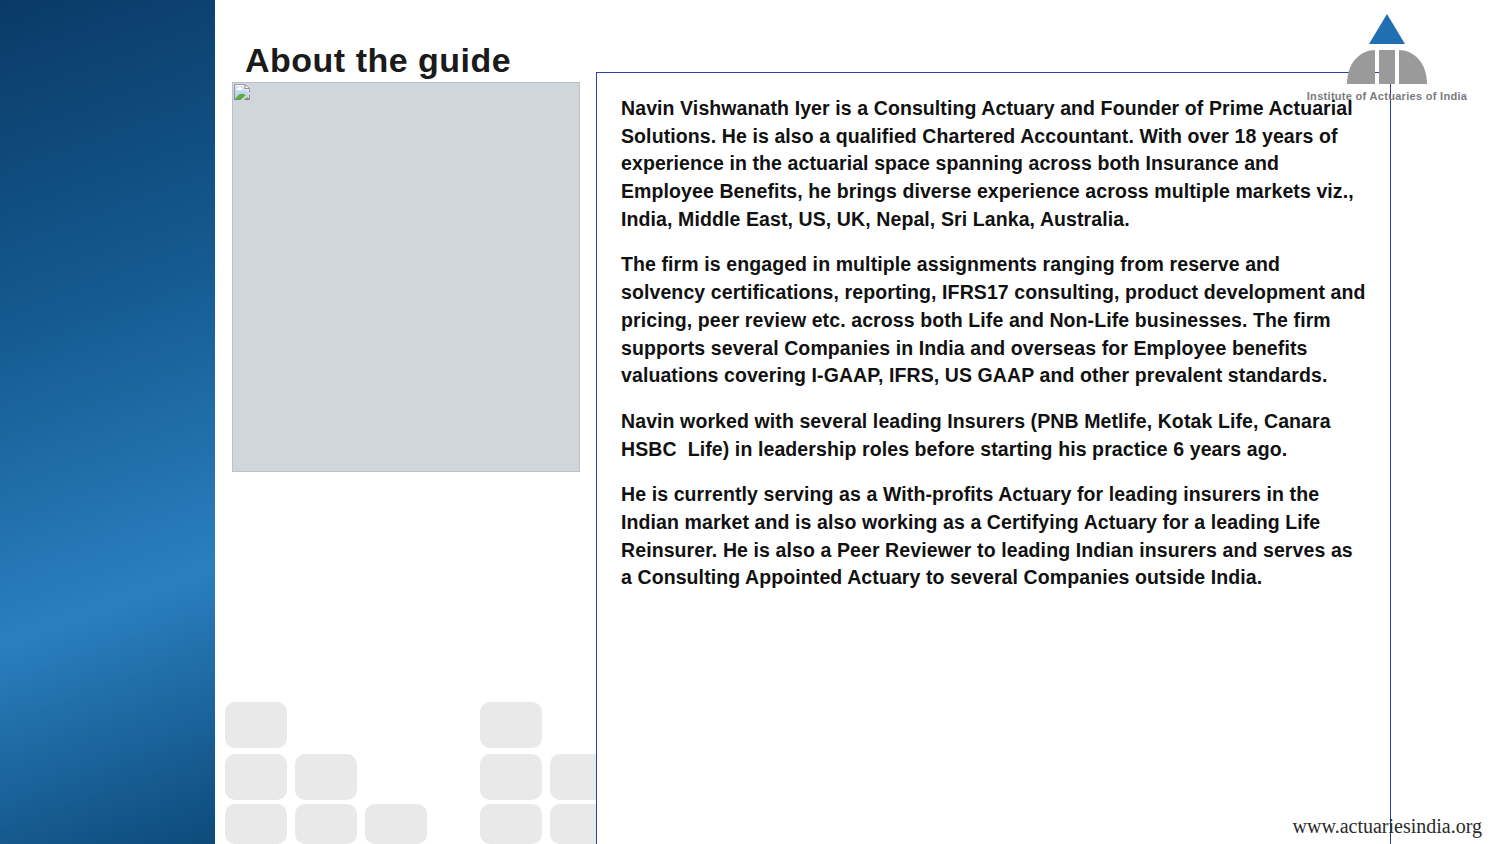About the guide
Navin Vishwanath Iyer is a Consulting Actuary and Founder of Prime Actuarial Solutions. He is also a qualified Chartered Accountant. With over 18 years of experience in the actuarial space spanning across both Insurance and Employee Benefits, he brings diverse experience across multiple markets viz., India, Middle East, US, UK, Nepal, Sri Lanka, Australia.
The firm is engaged in multiple assignments ranging from reserve and solvency certifications, reporting, IFRS17 consulting, product development and pricing, peer review etc. across both Life and Non-Life businesses. The firm supports several Companies in India and overseas for Employee benefits valuations covering I-GAAP, IFRS, US GAAP and other prevalent standards.
Navin worked with several leading Insurers (PNB Metlife, Kotak Life, Canara HSBC Life) in leadership roles before starting his practice 6 years ago.
He is currently serving as a With-profits Actuary for leading insurers in the Indian market and is also working as a Certifying Actuary for a leading Life Reinsurer. He is also a Peer Reviewer to leading Indian insurers and serves as a Consulting Appointed Actuary to several Companies outside India.
Institute of Actuaries of India
www.actuariesindia.org